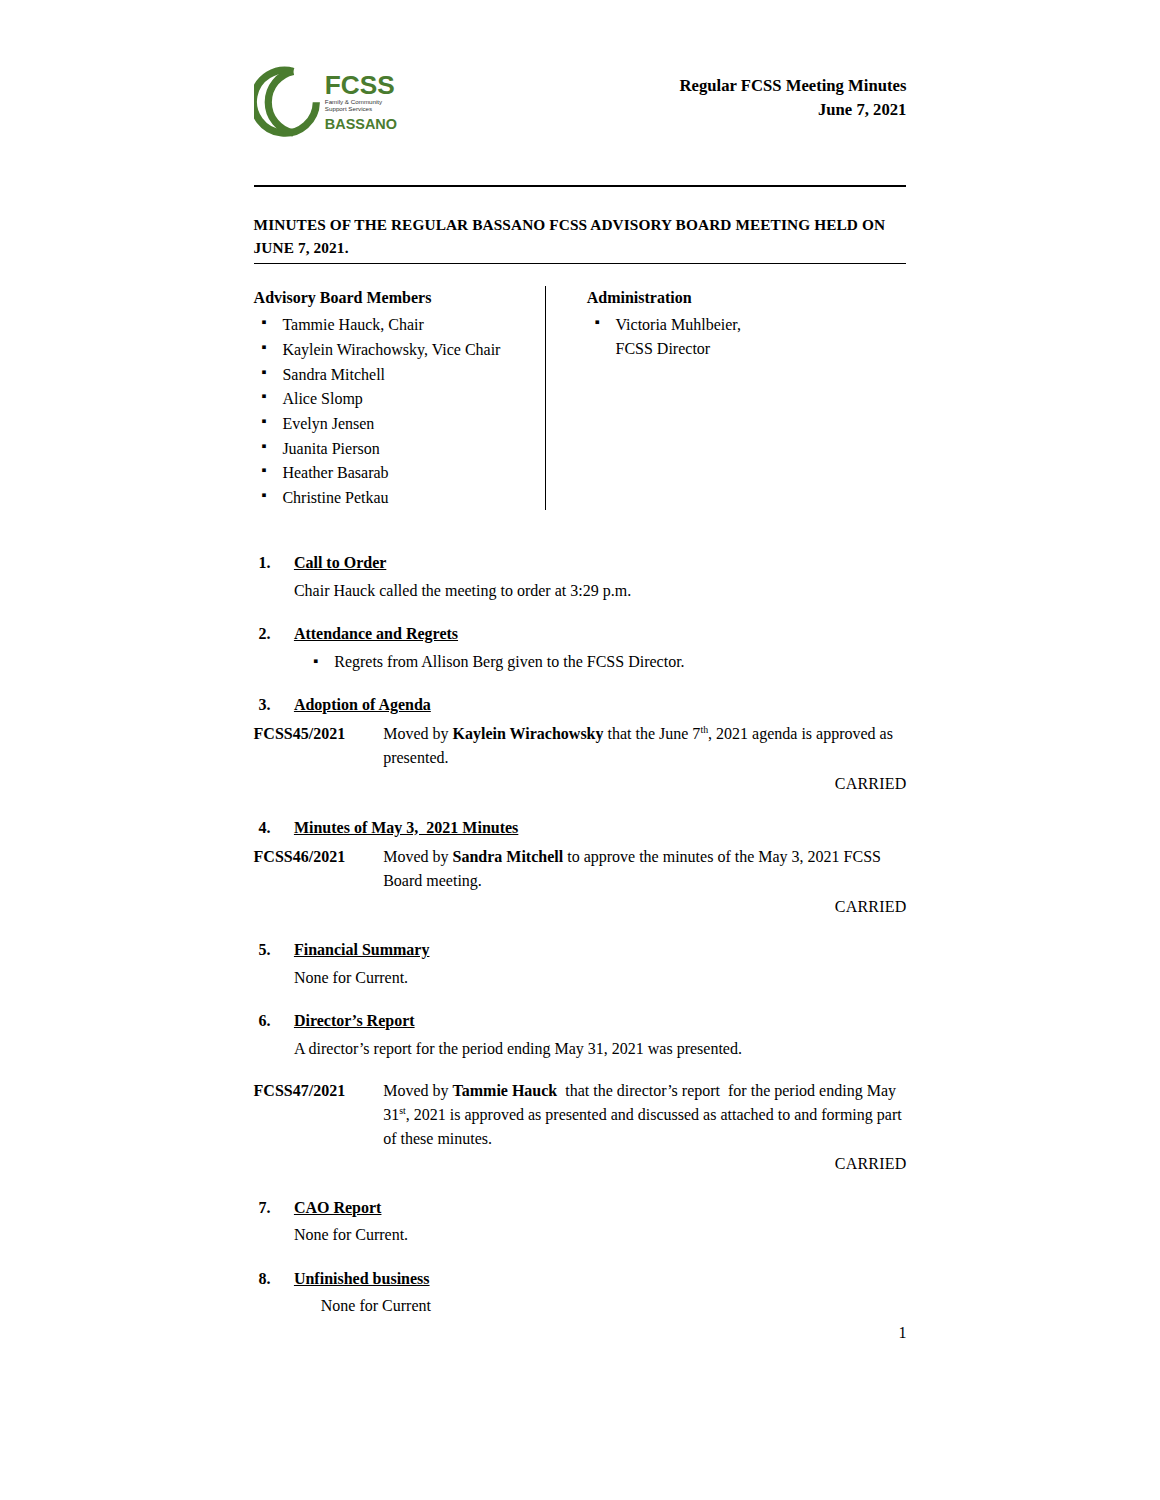FCSS Family & Community Support Services BASSANO
Regular FCSS Meeting Minutes
June 7, 2021
MINUTES OF THE REGULAR BASSANO FCSS ADVISORY BOARD MEETING HELD ON JUNE 7, 2021.
Advisory Board Members
Tammie Hauck, Chair
Kaylein Wirachowsky, Vice Chair
Sandra Mitchell
Alice Slomp
Evelyn Jensen
Juanita Pierson
Heather Basarab
Christine Petkau
Administration
Victoria Muhlbeier,
FCSS Director
Call to Order
Chair Hauck called the meeting to order at 3:29 p.m.
Attendance and Regrets
Regrets from Allison Berg given to the FCSS Director.
Adoption of Agenda
FCSS45/2021
Moved by Kaylein Wirachowsky that the June 7th, 2021 agenda is approved as presented.
CARRIED
Minutes of May 3, 2021 Minutes
FCSS46/2021
Moved by Sandra Mitchell to approve the minutes of the May 3, 2021 FCSS Board meeting.
CARRIED
Financial Summary
None for Current.
Director’s Report
A director’s report for the period ending May 31, 2021 was presented.
FCSS47/2021
Moved by Tammie Hauck that the director’s report for the period ending May 31st, 2021 is approved as presented and discussed as attached to and forming part of these minutes.
CARRIED
CAO Report
None for Current.
Unfinished business
None for Current
1